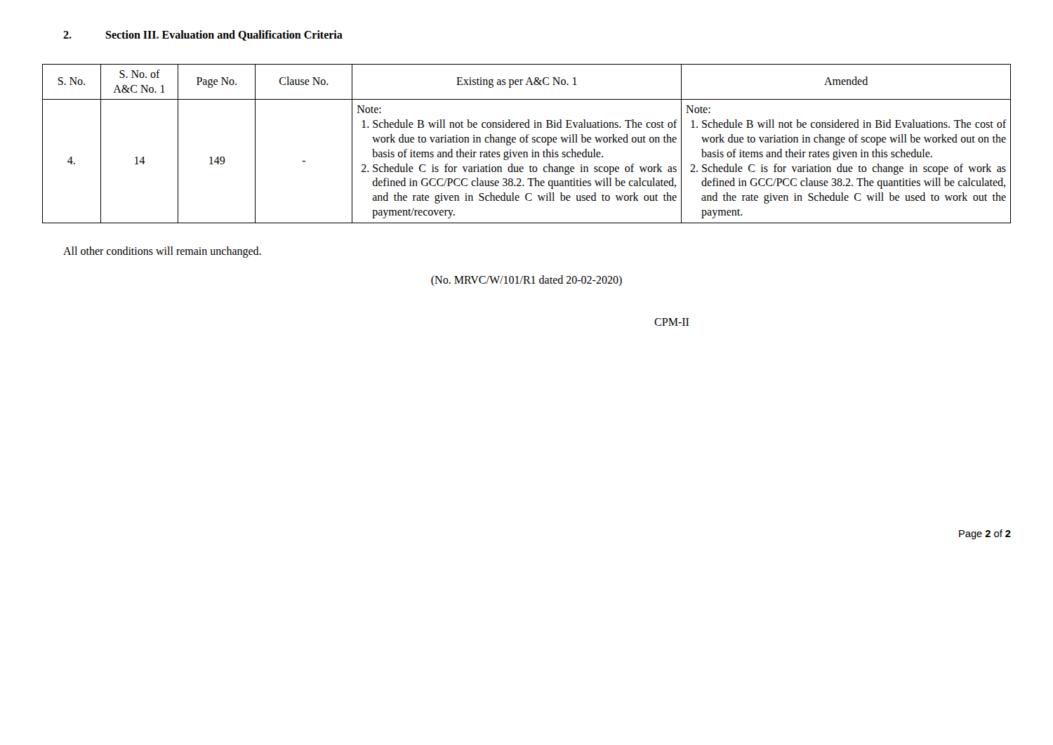2. Section III. Evaluation and Qualification Criteria
| S. No. | S. No. of A&C No. 1 | Page No. | Clause No. | Existing as per A&C No. 1 | Amended |
| --- | --- | --- | --- | --- | --- |
| 4. | 14 | 149 | - | Note: Schedule B will not be considered in Bid Evaluations. The cost of work due to variation in change of scope will be worked out on the basis of items and their rates given in this schedule. Schedule C is for variation due to change in scope of work as defined in GCC/PCC clause 38.2. The quantities will be calculated, and the rate given in Schedule C will be used to work out the payment/recovery. | Note: Schedule B will not be considered in Bid Evaluations. The cost of work due to variation in change of scope will be worked out on the basis of items and their rates given in this schedule. Schedule C is for variation due to change in scope of work as defined in GCC/PCC clause 38.2. The quantities will be calculated, and the rate given in Schedule C will be used to work out the payment. |
All other conditions will remain unchanged.
(No. MRVC/W/101/R1 dated 20-02-2020)
CPM-II
Page 2 of 2